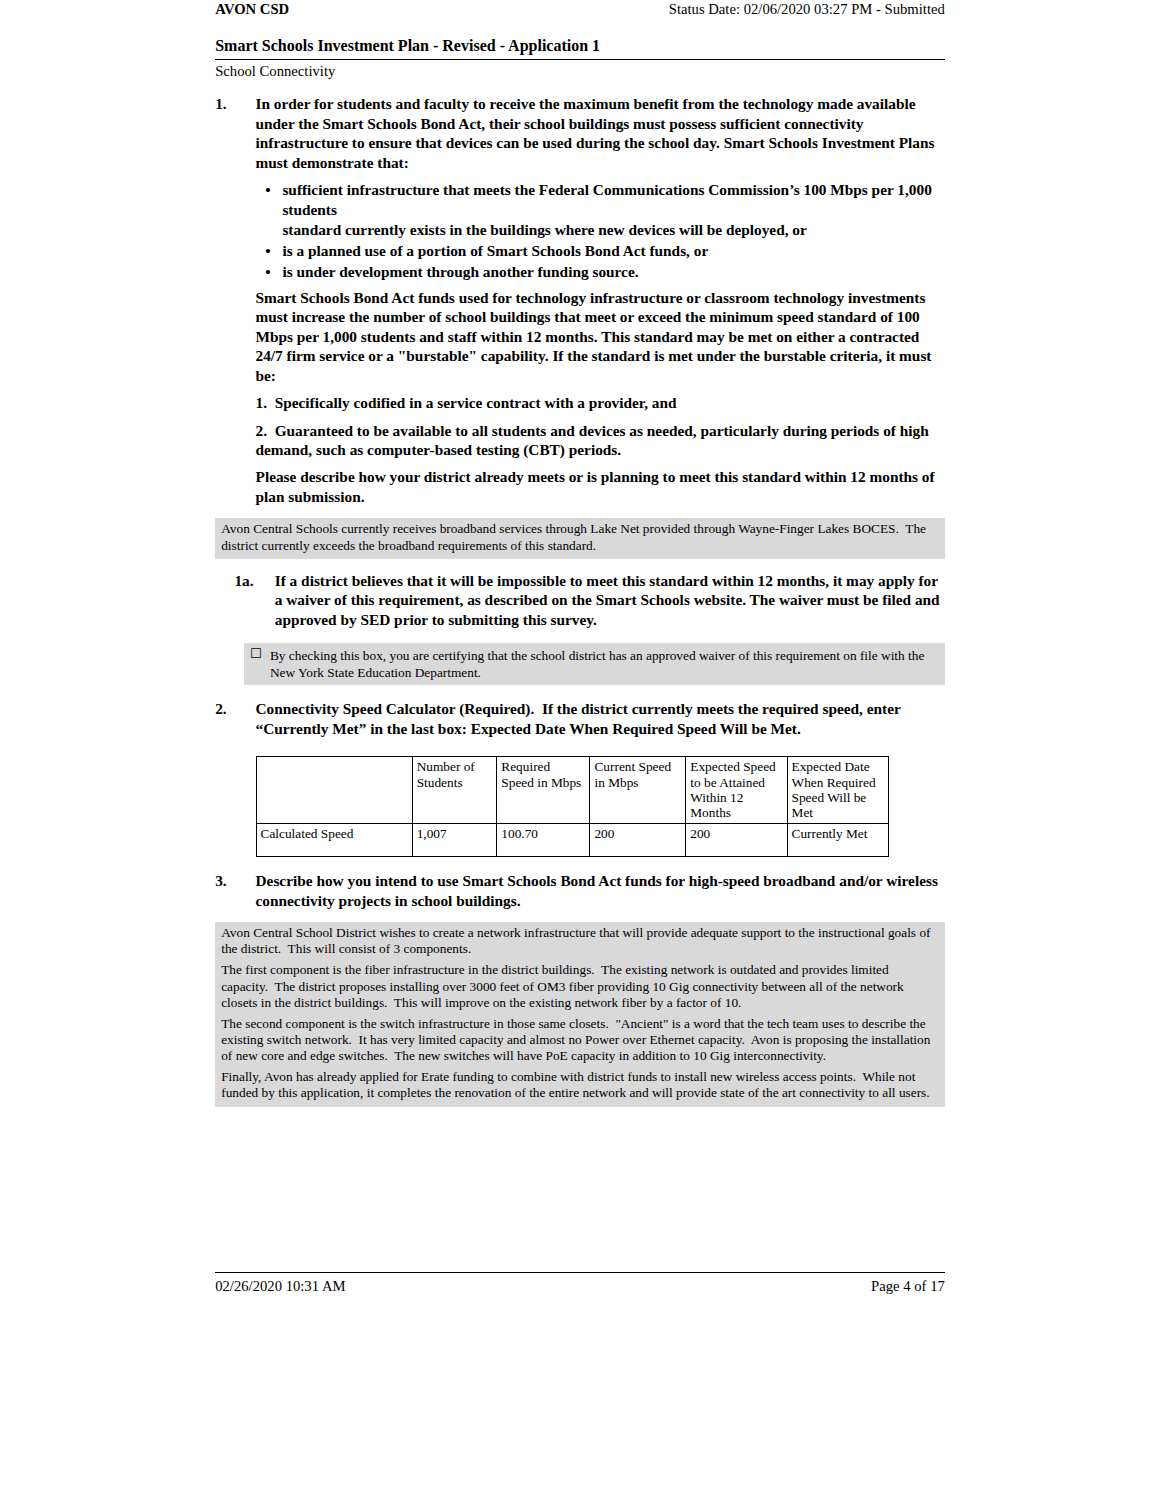AVON CSD
Status Date: 02/06/2020 03:27 PM - Submitted
Smart Schools Investment Plan - Revised - Application 1
School Connectivity
1.
In order for students and faculty to receive the maximum benefit from the technology made available under the Smart Schools Bond Act, their school buildings must possess sufficient connectivity infrastructure to ensure that devices can be used during the school day. Smart Schools Investment Plans must demonstrate that:
sufficient infrastructure that meets the Federal Communications Commission’s 100 Mbps per 1,000 studentsstandard currently exists in the buildings where new devices will be deployed, or
is a planned use of a portion of Smart Schools Bond Act funds, or
is under development through another funding source.
Smart Schools Bond Act funds used for technology infrastructure or classroom technology investments must increase the number of school buildings that meet or exceed the minimum speed standard of 100 Mbps per 1,000 students and staff within 12 months. This standard may be met on either a contracted 24/7 firm service or a "burstable" capability. If the standard is met under the burstable criteria, it must be:
1. Specifically codified in a service contract with a provider, and
2. Guaranteed to be available to all students and devices as needed, particularly during periods of high demand, such as computer-based testing (CBT) periods.
Please describe how your district already meets or is planning to meet this standard within 12 months of plan submission.
Avon Central Schools currently receives broadband services through Lake Net provided through Wayne-Finger Lakes BOCES. The district currently exceeds the broadband requirements of this standard.
1a.
If a district believes that it will be impossible to meet this standard within 12 months, it may apply for a waiver of this requirement, as described on the Smart Schools website. The waiver must be filed and approved by SED prior to submitting this survey.
☐
By checking this box, you are certifying that the school district has an approved waiver of this requirement on file with the New York State Education Department.
2.
Connectivity Speed Calculator (Required). If the district currently meets the required speed, enter “Currently Met” in the last box: Expected Date When Required Speed Will be Met.
| | Number of Students | Required Speed in Mbps | Current Speed in Mbps | Expected Speed to be Attained Within 12 Months | Expected Date When Required Speed Will be Met |
| --- | --- | --- | --- | --- | --- |
| Calculated Speed | 1,007 | 100.70 | 200 | 200 | Currently Met |
3.
Describe how you intend to use Smart Schools Bond Act funds for high-speed broadband and/or wireless connectivity projects in school buildings.
Avon Central School District wishes to create a network infrastructure that will provide adequate support to the instructional goals of the district. This will consist of 3 components.
The first component is the fiber infrastructure in the district buildings. The existing network is outdated and provides limited capacity. The district proposes installing over 3000 feet of OM3 fiber providing 10 Gig connectivity between all of the network closets in the district buildings. This will improve on the existing network fiber by a factor of 10.
The second component is the switch infrastructure in those same closets. "Ancient" is a word that the tech team uses to describe the existing switch network. It has very limited capacity and almost no Power over Ethernet capacity. Avon is proposing the installation of new core and edge switches. The new switches will have PoE capacity in addition to 10 Gig interconnectivity.
Finally, Avon has already applied for Erate funding to combine with district funds to install new wireless access points. While not funded by this application, it completes the renovation of the entire network and will provide state of the art connectivity to all users.
02/26/2020 10:31 AM
Page 4 of 17